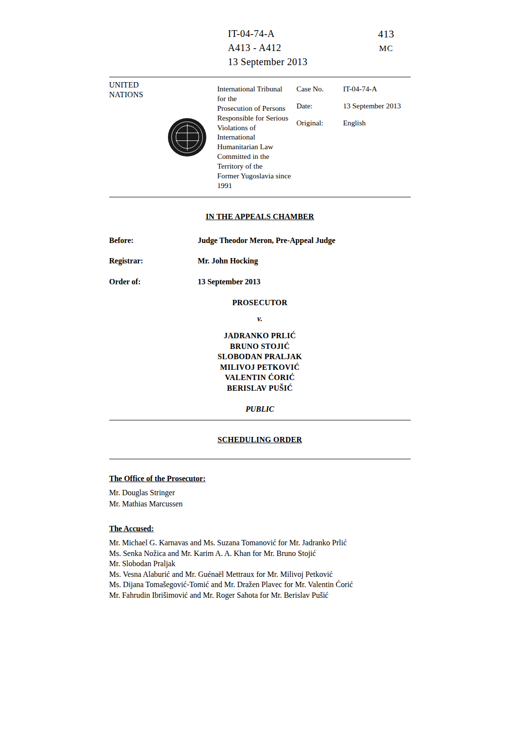IT-04-74-A
A413 - A412
13 September 2013
413
MC
UNITED NATIONS
International Tribunal for the
Prosecution of Persons
Responsible for Serious Violations of
International Humanitarian Law
Committed in the Territory of the
Former Yugoslavia since 1991
Case No.
IT-04-74-A
Date:
13 September 2013
Original:
English
IN THE APPEALS CHAMBER
Before:
Judge Theodor Meron, Pre-Appeal Judge
Registrar:
Mr. John Hocking
Order of:
13 September 2013
PROSECUTOR
v.
JADRANKO PRLIĆ
BRUNO STOJIĆ
SLOBODAN PRALJAK
MILIVOJ PETKOVIĆ
VALENTIN ĆORIĆ
BERISLAV PUŠIĆ
PUBLIC
SCHEDULING ORDER
The Office of the Prosecutor:
Mr. Douglas Stringer
Mr. Mathias Marcussen
The Accused:
Mr. Michael G. Karnavas and Ms. Suzana Tomanović for Mr. Jadranko Prlić
Ms. Senka Nožica and Mr. Karim A. A. Khan for Mr. Bruno Stojić
Mr. Slobodan Praljak
Ms. Vesna Alaburić and Mr. Guénaël Mettraux for Mr. Milivoj Petković
Ms. Dijana Tomašegović-Tomić and Mr. Dražen Plavec for Mr. Valentin Ćorić
Mr. Fahrudin Ibrišimović and Mr. Roger Sahota for Mr. Berislav Pušić